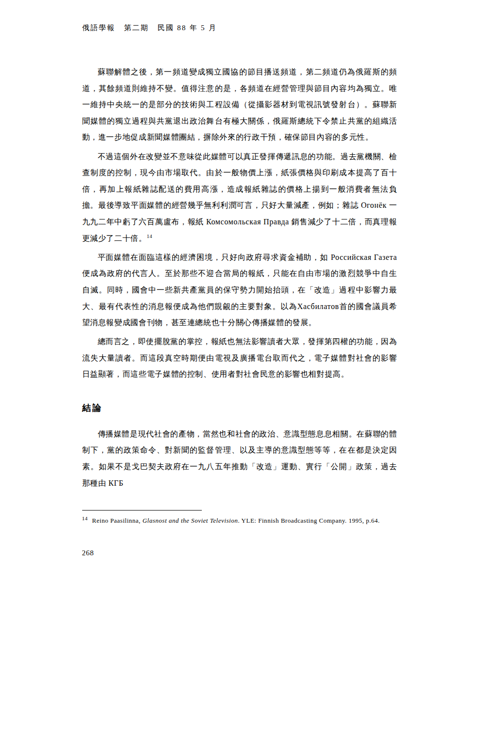俄語學報　第二期　民國 88 年 5 月
蘇聯解體之後，第一頻道變成獨立國協的節目播送頻道，第二頻道仍為俄羅斯的頻道，其餘頻道則維持不變。值得注意的是，各頻道在經營管理與節目內容均為獨立。唯一維持中央統一的是部分的技術與工程設備（從攝影器材到電視訊號發射台）。蘇聯新聞媒體的獨立過程與共黨退出政治舞台有極大關係，俄羅斯總統下令禁止共黨的組織活動，進一步地促成新聞媒體團結，摒除外來的行政干預，確保節目內容的多元性。
不過這個外在改變並不意味從此媒體可以真正發揮傳遞訊息的功能。過去黨機關、檢查制度的控制，現今由市場取代。由於一般物價上漲，紙張價格與印刷成本提高了百十倍，再加上報紙雜誌配送的費用高漲，造成報紙雜誌的價格上揚到一般消費者無法負擔。最後導致平面媒體的經營幾乎無利利潤可言，只好大量減產，例如；雜誌 Огонёк 一九九二年中虧了六百萬盧布，報紙 Комсомольская Правда 銷售減少了十二倍，而真理報更減少了二十倍。14
平面媒體在面臨這樣的經濟困境，只好向政府尋求資金補助，如 Российская Газета 便成為政府的代言人。至於那些不迎合當局的報紙，只能在自由市場的激烈競爭中自生自滅。同時，國會中一些新共產黨員的保守勢力開始抬頭，在「改造」過程中影響力最大、最有代表性的消息報便成為他們覬覦的主要對象。以為Хасбилатов首的國會議員希望消息報變成國會刊物，甚至連總統也十分關心傳播媒體的發展。
總而言之，即使擺脫黨的掌控，報紙也無法影響讀者大眾，發揮第四權的功能，因為流失大量讀者。而這段真空時期便由電視及廣播電台取而代之，電子媒體對社會的影響日益顯著，而這些電子媒體的控制、使用者對社會民意的影響也相對提高。
結論
傳播媒體是現代社會的產物，當然也和社會的政治、意識型態息息相關。在蘇聯的體制下，黨的政策命令、對新聞的監督管理、以及主導的意識型態等等，在在都是決定因素。如果不是戈巴契夫政府在一九八五年推動「改造」運動、實行「公開」政策，過去那種由 КГБ
14 Reino Paasilinna, Glasnost and the Soviet Television. YLE: Finnish Broadcasting Company. 1995, p.64.
268